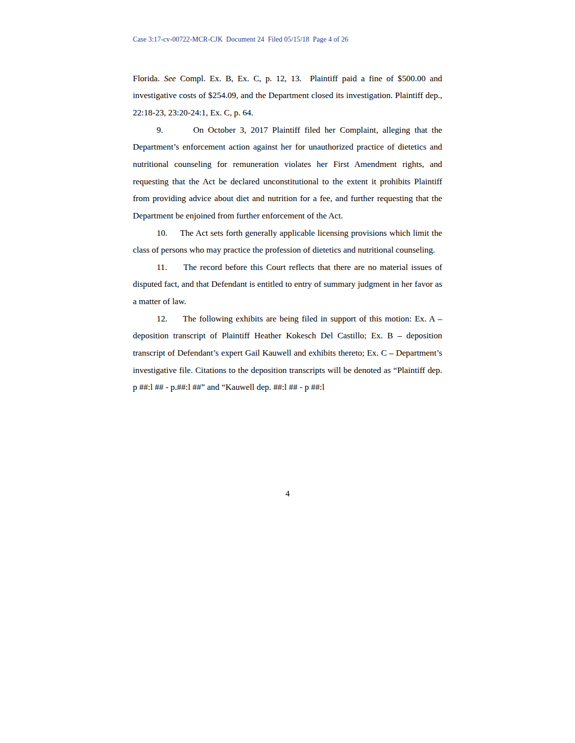Case 3:17-cv-00722-MCR-CJK Document 24 Filed 05/15/18 Page 4 of 26
Florida. See Compl. Ex. B, Ex. C, p. 12, 13. Plaintiff paid a fine of $500.00 and investigative costs of $254.09, and the Department closed its investigation. Plaintiff dep., 22:18-23, 23:20-24:1, Ex. C, p. 64.
9. On October 3, 2017 Plaintiff filed her Complaint, alleging that the Department’s enforcement action against her for unauthorized practice of dietetics and nutritional counseling for remuneration violates her First Amendment rights, and requesting that the Act be declared unconstitutional to the extent it prohibits Plaintiff from providing advice about diet and nutrition for a fee, and further requesting that the Department be enjoined from further enforcement of the Act.
10. The Act sets forth generally applicable licensing provisions which limit the class of persons who may practice the profession of dietetics and nutritional counseling.
11. The record before this Court reflects that there are no material issues of disputed fact, and that Defendant is entitled to entry of summary judgment in her favor as a matter of law.
12. The following exhibits are being filed in support of this motion: Ex. A – deposition transcript of Plaintiff Heather Kokesch Del Castillo; Ex. B – deposition transcript of Defendant’s expert Gail Kauwell and exhibits thereto; Ex. C – Department’s investigative file. Citations to the deposition transcripts will be denoted as “Plaintiff dep. p ##:l ## - p.##:l ##” and “Kauwell dep. ##:l ## - p ##:l
4